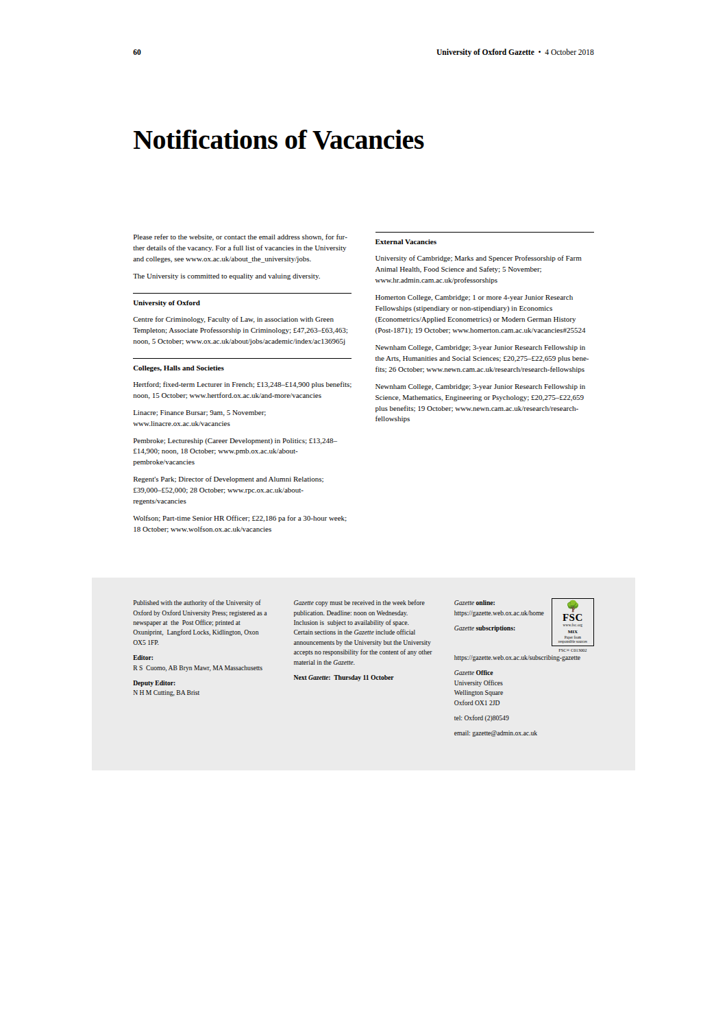60 University of Oxford Gazette • 4 October 2018
Notifications of Vacancies
Please refer to the website, or contact the email address shown, for further details of the vacancy. For a full list of vacancies in the University and colleges, see www.ox.ac.uk/about_the_university/jobs.
The University is committed to equality and valuing diversity.
University of Oxford
Centre for Criminology, Faculty of Law, in association with Green Templeton; Associate Professorship in Criminology; £47,263–£63,463; noon, 5 October; www.ox.ac.uk/about/jobs/academic/index/ac136965j
Colleges, Halls and Societies
Hertford; fixed-term Lecturer in French; £13,248–£14,900 plus benefits; noon, 15 October; www.hertford.ox.ac.uk/and-more/vacancies
Linacre; Finance Bursar; 9am, 5 November; www.linacre.ox.ac.uk/vacancies
Pembroke; Lectureship (Career Development) in Politics; £13,248–£14,900; noon, 18 October; www.pmb.ox.ac.uk/about-pembroke/vacancies
Regent's Park; Director of Development and Alumni Relations; £39,000–£52,000; 28 October; www.rpc.ox.ac.uk/about-regents/vacancies
Wolfson; Part-time Senior HR Officer; £22,186 pa for a 30-hour week; 18 October; www.wolfson.ox.ac.uk/vacancies
External Vacancies
University of Cambridge; Marks and Spencer Professorship of Farm Animal Health, Food Science and Safety; 5 November; www.hr.admin.cam.ac.uk/professorships
Homerton College, Cambridge; 1 or more 4-year Junior Research Fellowships (stipendiary or non-stipendiary) in Economics (Econometrics/Applied Econometrics) or Modern German History (Post-1871); 19 October; www.homerton.cam.ac.uk/vacancies#25524
Newnham College, Cambridge; 3-year Junior Research Fellowship in the Arts, Humanities and Social Sciences; £20,275–£22,659 plus benefits; 26 October; www.newn.cam.ac.uk/research/research-fellowships
Newnham College, Cambridge; 3-year Junior Research Fellowship in Science, Mathematics, Engineering or Psychology; £20,275–£22,659 plus benefits; 19 October; www.newn.cam.ac.uk/research/research-fellowships
Published with the authority of the University of Oxford by Oxford University Press; registered as a newspaper at the Post Office; printed at Oxuniprint, Langford Locks, Kidlington, Oxon OX5 1FP.
Editor:
R S Cuomo, AB Bryn Mawr, MA Massachusetts
Deputy Editor:
N H M Cutting, BA Brist
Gazette copy must be received in the week before publication. Deadline: noon on Wednesday. Inclusion is subject to availability of space.
Certain sections in the Gazette include official announcements by the University but the University accepts no responsibility for the content of any other material in the Gazette.
Next Gazette: Thursday 11 October
🌳
FSC
www.fsc.org
MIX
Paper from
responsible sources
FSC® C013002
Gazette online: https://gazette.web.ox.ac.uk/home
Gazette subscriptions: https://gazette.web.ox.ac.uk/subscribing-gazette
Gazette Office
University Offices
Wellington Square
Oxford OX1 2JD
tel: Oxford (2)80549
email: gazette@admin.ox.ac.uk